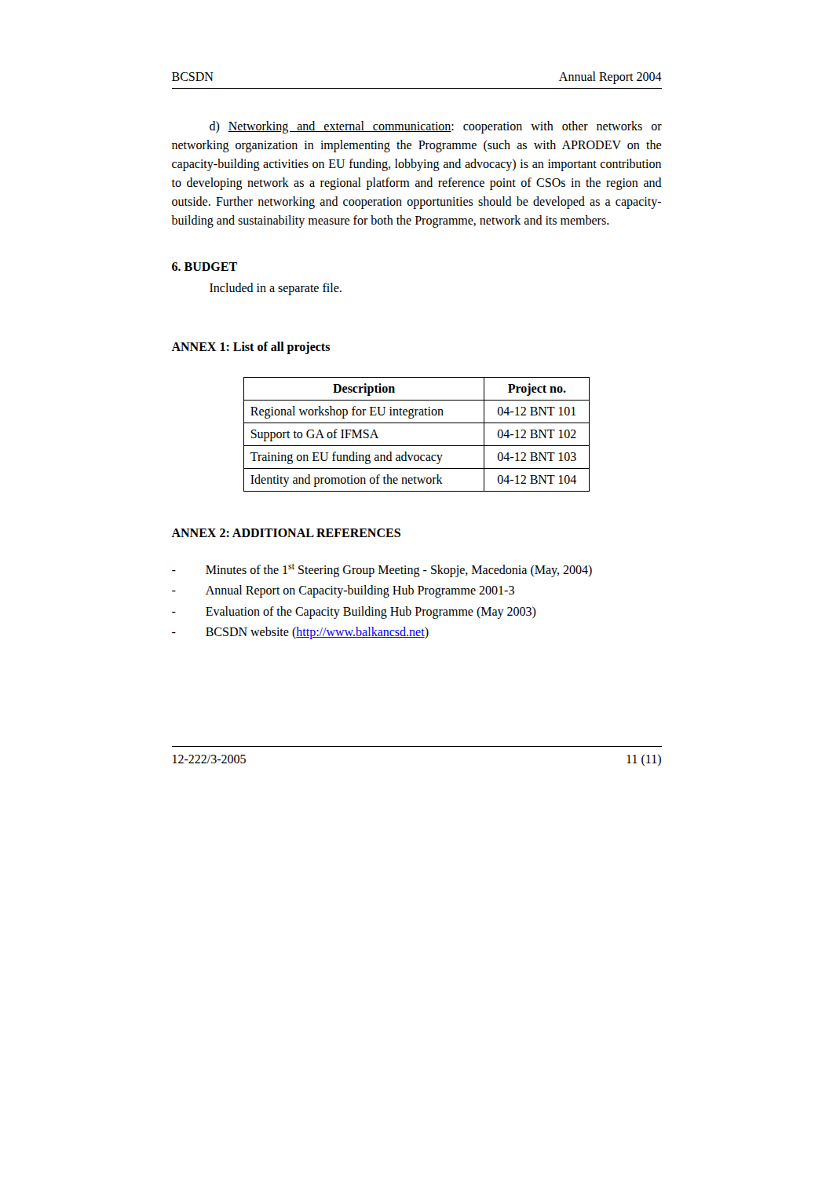BCSDN
Annual Report 2004
d) Networking and external communication: cooperation with other networks or networking organization in implementing the Programme (such as with APRODEV on the capacity-building activities on EU funding, lobbying and advocacy) is an important contribution to developing network as a regional platform and reference point of CSOs in the region and outside. Further networking and cooperation opportunities should be developed as a capacity-building and sustainability measure for both the Programme, network and its members.
6. BUDGET
Included in a separate file.
ANNEX 1: List of all projects
| Description | Project no. |
| --- | --- |
| Regional workshop for EU integration | 04-12 BNT 101 |
| Support to GA of IFMSA | 04-12 BNT 102 |
| Training on EU funding and advocacy | 04-12 BNT 103 |
| Identity and promotion of the network | 04-12 BNT 104 |
ANNEX 2: ADDITIONAL REFERENCES
Minutes of the 1st Steering Group Meeting - Skopje, Macedonia (May, 2004)
Annual Report on Capacity-building Hub Programme 2001-3
Evaluation of the Capacity Building Hub Programme (May 2003)
BCSDN website (http://www.balkancsd.net)
12-222/3-2005
11 (11)